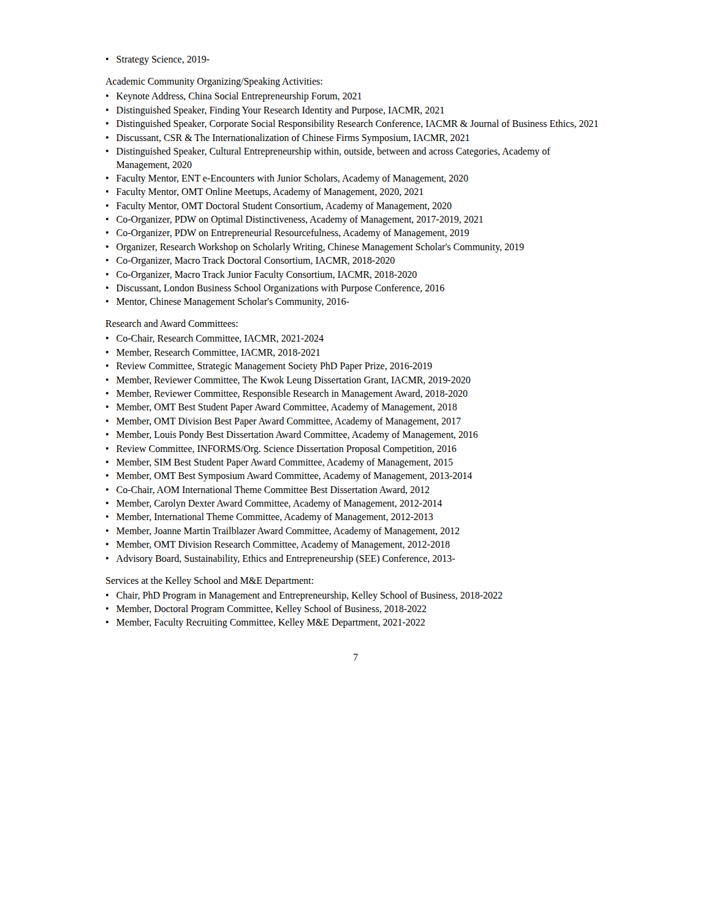Strategy Science, 2019-
Academic Community Organizing/Speaking Activities:
Keynote Address, China Social Entrepreneurship Forum, 2021
Distinguished Speaker, Finding Your Research Identity and Purpose, IACMR, 2021
Distinguished Speaker, Corporate Social Responsibility Research Conference, IACMR & Journal of Business Ethics, 2021
Discussant, CSR & The Internationalization of Chinese Firms Symposium, IACMR, 2021
Distinguished Speaker, Cultural Entrepreneurship within, outside, between and across Categories, Academy of Management, 2020
Faculty Mentor, ENT e-Encounters with Junior Scholars, Academy of Management, 2020
Faculty Mentor, OMT Online Meetups, Academy of Management, 2020, 2021
Faculty Mentor, OMT Doctoral Student Consortium, Academy of Management, 2020
Co-Organizer, PDW on Optimal Distinctiveness, Academy of Management, 2017-2019, 2021
Co-Organizer, PDW on Entrepreneurial Resourcefulness, Academy of Management, 2019
Organizer, Research Workshop on Scholarly Writing, Chinese Management Scholar's Community, 2019
Co-Organizer, Macro Track Doctoral Consortium, IACMR, 2018-2020
Co-Organizer, Macro Track Junior Faculty Consortium, IACMR, 2018-2020
Discussant, London Business School Organizations with Purpose Conference, 2016
Mentor, Chinese Management Scholar's Community, 2016-
Research and Award Committees:
Co-Chair, Research Committee, IACMR, 2021-2024
Member, Research Committee, IACMR, 2018-2021
Review Committee, Strategic Management Society PhD Paper Prize, 2016-2019
Member, Reviewer Committee, The Kwok Leung Dissertation Grant, IACMR, 2019-2020
Member, Reviewer Committee, Responsible Research in Management Award, 2018-2020
Member, OMT Best Student Paper Award Committee, Academy of Management, 2018
Member, OMT Division Best Paper Award Committee, Academy of Management, 2017
Member, Louis Pondy Best Dissertation Award Committee, Academy of Management, 2016
Review Committee, INFORMS/Org. Science Dissertation Proposal Competition, 2016
Member, SIM Best Student Paper Award Committee, Academy of Management, 2015
Member, OMT Best Symposium Award Committee, Academy of Management, 2013-2014
Co-Chair, AOM International Theme Committee Best Dissertation Award, 2012
Member, Carolyn Dexter Award Committee, Academy of Management, 2012-2014
Member, International Theme Committee, Academy of Management, 2012-2013
Member, Joanne Martin Trailblazer Award Committee, Academy of Management, 2012
Member, OMT Division Research Committee, Academy of Management, 2012-2018
Advisory Board, Sustainability, Ethics and Entrepreneurship (SEE) Conference, 2013-
Services at the Kelley School and M&E Department:
Chair, PhD Program in Management and Entrepreneurship, Kelley School of Business, 2018-2022
Member, Doctoral Program Committee, Kelley School of Business, 2018-2022
Member, Faculty Recruiting Committee, Kelley M&E Department, 2021-2022
7